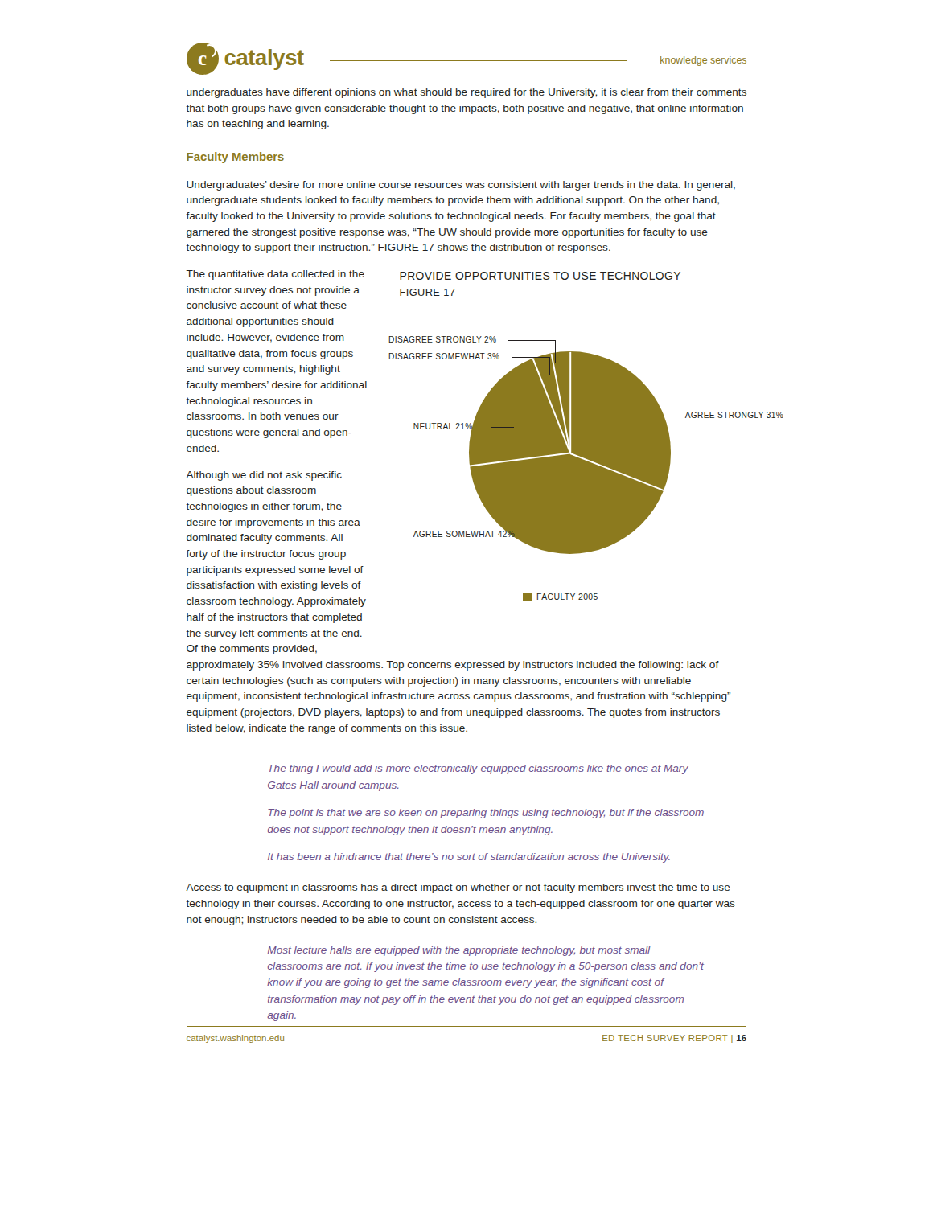catalyst
knowledge services
undergraduates have different opinions on what should be required for the University, it is clear from their comments that both groups have given considerable thought to the impacts, both positive and negative, that online information has on teaching and learning.
Faculty Members
Undergraduates’ desire for more online course resources was consistent with larger trends in the data. In general, undergraduate students looked to faculty members to provide them with additional support. On the other hand, faculty looked to the University to provide solutions to technological needs. For faculty members, the goal that garnered the strongest positive response was, “The UW should provide more opportunities for faculty to use technology to support their instruction.” FIGURE 17 shows the distribution of responses.
PROVIDE OPPORTUNITIES TO USE TECHNOLOGY
FIGURE 17
DISAGREE STRONGLY 2%
DISAGREE SOMEWHAT 3%
NEUTRAL 21%
AGREE SOMEWHAT 42%
AGREE STRONGLY 31%
FACULTY 2005
The quantitative data collected in the instructor survey does not provide a conclusive account of what these additional opportunities should include. However, evidence from qualitative data, from focus groups and survey comments, highlight faculty members’ desire for additional technological resources in classrooms. In both venues our questions were general and open-ended.
Although we did not ask specific questions about classroom technologies in either forum, the desire for improvements in this area dominated faculty comments. All forty of the instructor focus group participants expressed some level of dissatisfaction with existing levels of classroom technology. Approximately half of the instructors that completed the survey left comments at the end. Of the comments provided, approximately 35% involved classrooms. Top concerns expressed by instructors included the following: lack of certain technologies (such as computers with projection) in many classrooms, encounters with unreliable equipment, inconsistent technological infrastructure across campus classrooms, and frustration with “schlepping” equipment (projectors, DVD players, laptops) to and from unequipped classrooms. The quotes from instructors listed below, indicate the range of comments on this issue.
The thing I would add is more electronically-equipped classrooms like the ones at Mary Gates Hall around campus.
The point is that we are so keen on preparing things using technology, but if the classroom does not support technology then it doesn’t mean anything.
It has been a hindrance that there’s no sort of standardization across the University.
Access to equipment in classrooms has a direct impact on whether or not faculty members invest the time to use technology in their courses. According to one instructor, access to a tech-equipped classroom for one quarter was not enough; instructors needed to be able to count on consistent access.
Most lecture halls are equipped with the appropriate technology, but most small classrooms are not. If you invest the time to use technology in a 50-person class and don’t know if you are going to get the same classroom every year, the significant cost of transformation may not pay off in the event that you do not get an equipped classroom again.
catalyst.washington.edu
ED TECH SURVEY REPORT | 16